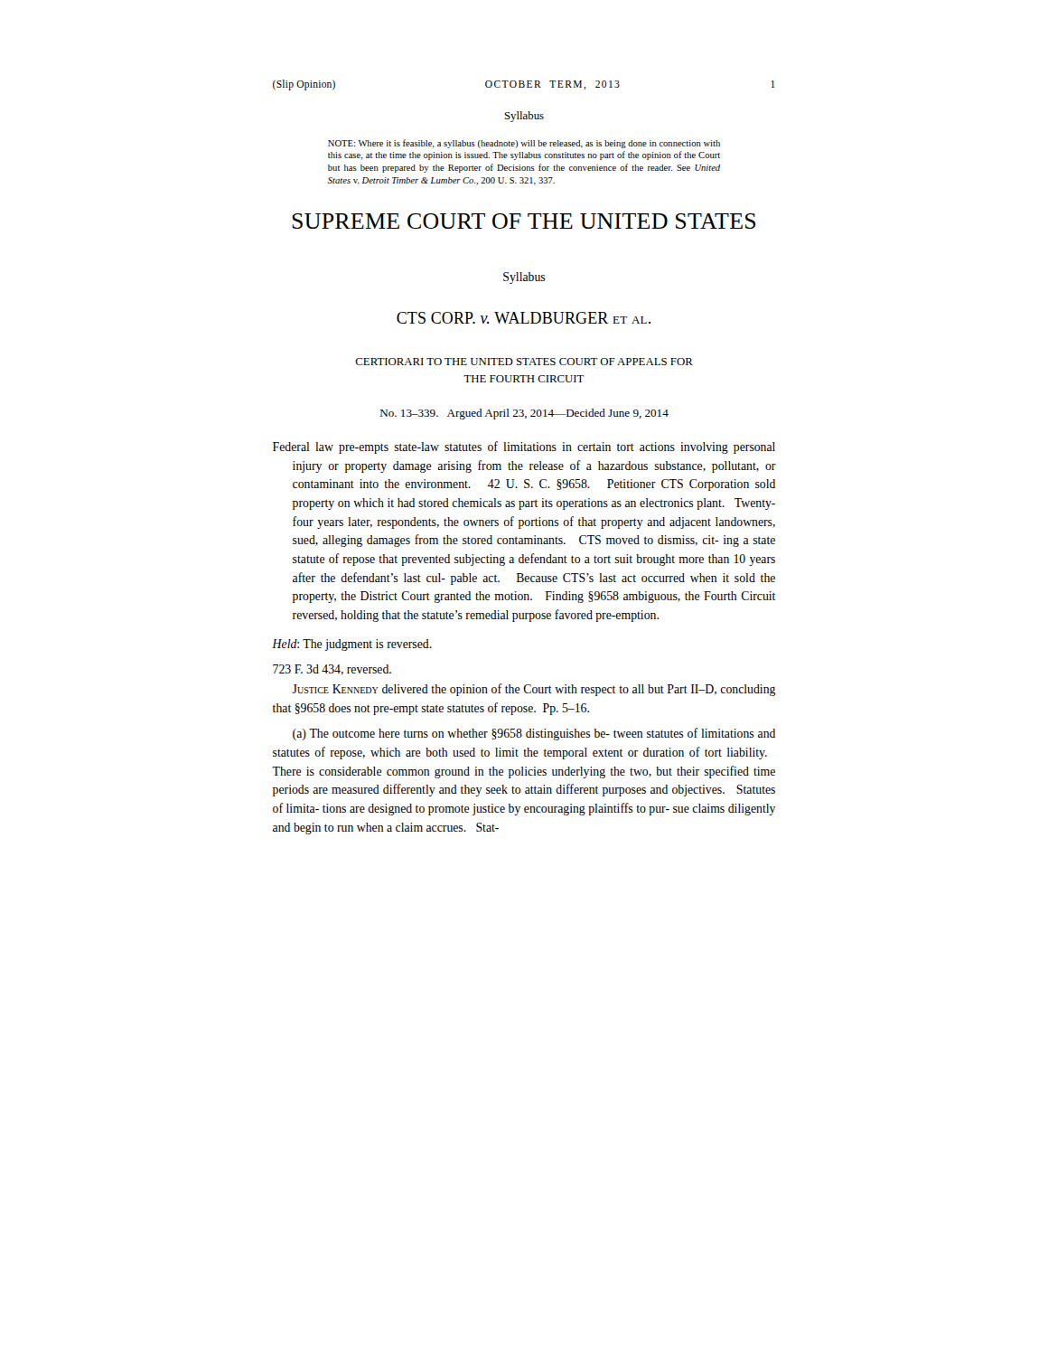(Slip Opinion) OCTOBER TERM, 2013 1
Syllabus
NOTE: Where it is feasible, a syllabus (headnote) will be released, as is being done in connection with this case, at the time the opinion is issued. The syllabus constitutes no part of the opinion of the Court but has been prepared by the Reporter of Decisions for the convenience of the reader. See United States v. Detroit Timber & Lumber Co., 200 U. S. 321, 337.
SUPREME COURT OF THE UNITED STATES
Syllabus
CTS CORP. v. WALDBURGER et al.
CERTIORARI TO THE UNITED STATES COURT OF APPEALS FOR
THE FOURTH CIRCUIT
No. 13–339. Argued April 23, 2014—Decided June 9, 2014
Federal law pre-empts state-law statutes of limitations in certain tort actions involving personal injury or property damage arising from the release of a hazardous substance, pollutant, or contaminant into the environment. 42 U. S. C. §9658. Petitioner CTS Corporation sold property on which it had stored chemicals as part its operations as an electronics plant. Twenty-four years later, respondents, the owners of portions of that property and adjacent landowners, sued, alleging damages from the stored contaminants. CTS moved to dismiss, cit- ing a state statute of repose that prevented subjecting a defendant to a tort suit brought more than 10 years after the defendant’s last cul- pable act. Because CTS’s last act occurred when it sold the property, the District Court granted the motion. Finding §9658 ambiguous, the Fourth Circuit reversed, holding that the statute’s remedial purpose favored pre-emption.
Held: The judgment is reversed.
723 F. 3d 434, reversed.
Justice Kennedy delivered the opinion of the Court with respect to all but Part II–D, concluding that §9658 does not pre-empt state statutes of repose. Pp. 5–16.
(a) The outcome here turns on whether §9658 distinguishes be- tween statutes of limitations and statutes of repose, which are both used to limit the temporal extent or duration of tort liability. There is considerable common ground in the policies underlying the two, but their specified time periods are measured differently and they seek to attain different purposes and objectives. Statutes of limita- tions are designed to promote justice by encouraging plaintiffs to pur- sue claims diligently and begin to run when a claim accrues. Stat-